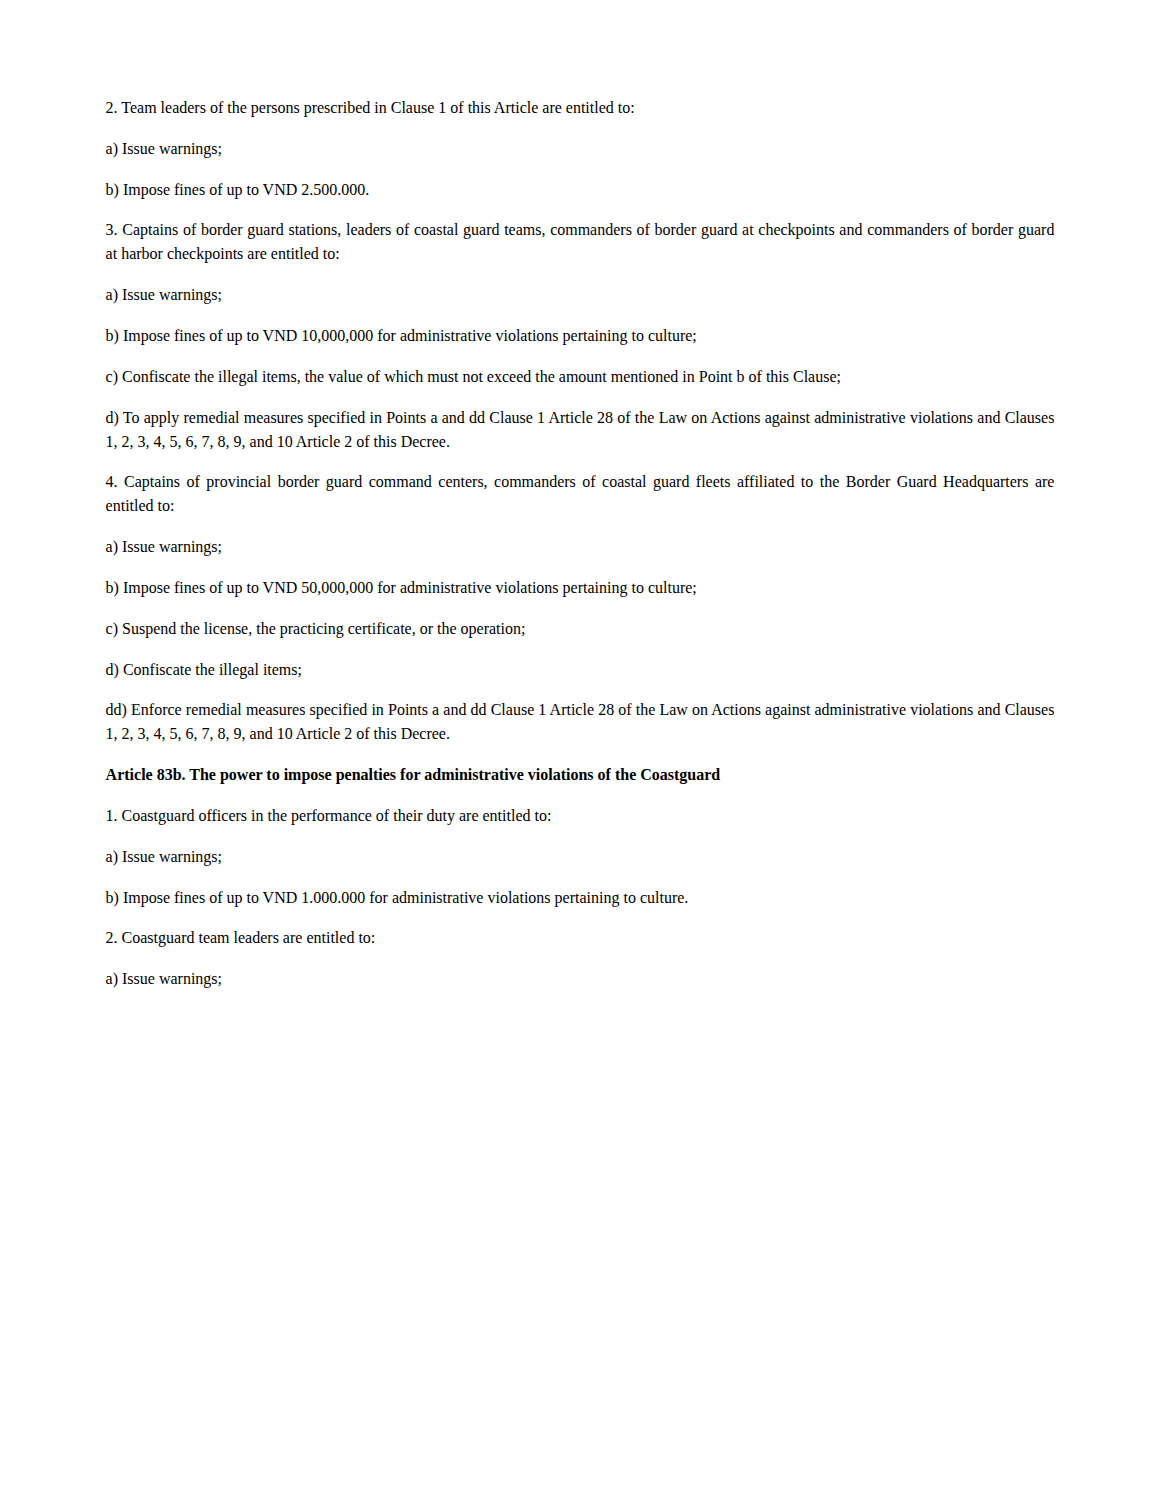2. Team leaders of the persons prescribed in Clause 1 of this Article are entitled to:
a) Issue warnings;
b) Impose fines of up to VND 2.500.000.
3. Captains of border guard stations, leaders of coastal guard teams, commanders of border guard at checkpoints and commanders of border guard at harbor checkpoints are entitled to:
a) Issue warnings;
b) Impose fines of up to VND 10,000,000 for administrative violations pertaining to culture;
c) Confiscate the illegal items, the value of which must not exceed the amount mentioned in Point b of this Clause;
d) To apply remedial measures specified in Points a and dd Clause 1 Article 28 of the Law on Actions against administrative violations and Clauses 1, 2, 3, 4, 5, 6, 7, 8, 9, and 10 Article 2 of this Decree.
4. Captains of provincial border guard command centers, commanders of coastal guard fleets affiliated to the Border Guard Headquarters are entitled to:
a) Issue warnings;
b) Impose fines of up to VND 50,000,000 for administrative violations pertaining to culture;
c) Suspend the license, the practicing certificate, or the operation;
d) Confiscate the illegal items;
dd) Enforce remedial measures specified in Points a and dd Clause 1 Article 28 of the Law on Actions against administrative violations and Clauses 1, 2, 3, 4, 5, 6, 7, 8, 9, and 10 Article 2 of this Decree.
Article 83b. The power to impose penalties for administrative violations of the Coastguard
1. Coastguard officers in the performance of their duty are entitled to:
a) Issue warnings;
b) Impose fines of up to VND 1.000.000 for administrative violations pertaining to culture.
2. Coastguard team leaders are entitled to:
a) Issue warnings;